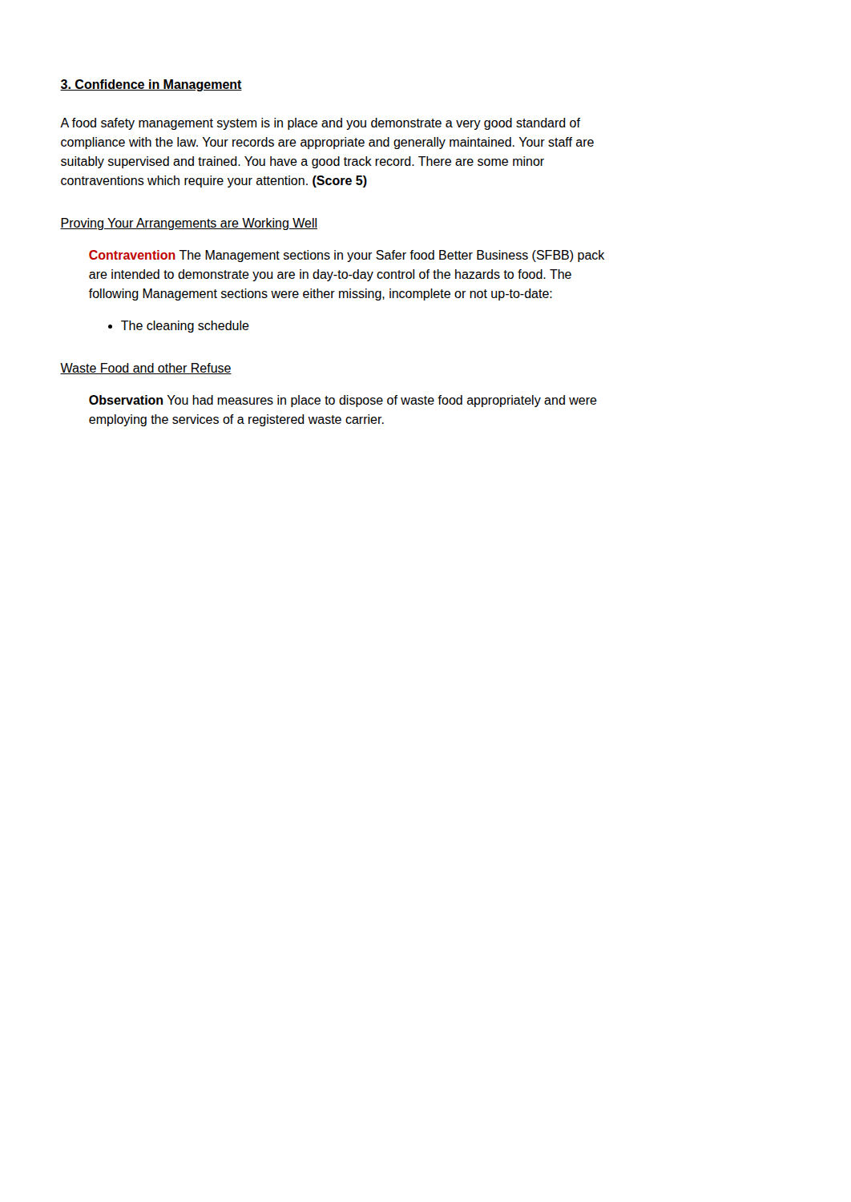3. Confidence in Management
A food safety management system is in place and you demonstrate a very good standard of compliance with the law. Your records are appropriate and generally maintained. Your staff are suitably supervised and trained. You have a good track record. There are some minor contraventions which require your attention. (Score 5)
Proving Your Arrangements are Working Well
Contravention The Management sections in your Safer food Better Business (SFBB) pack are intended to demonstrate you are in day-to-day control of the hazards to food. The following Management sections were either missing, incomplete or not up-to-date:
The cleaning schedule
Waste Food and other Refuse
Observation You had measures in place to dispose of waste food appropriately and were employing the services of a registered waste carrier.